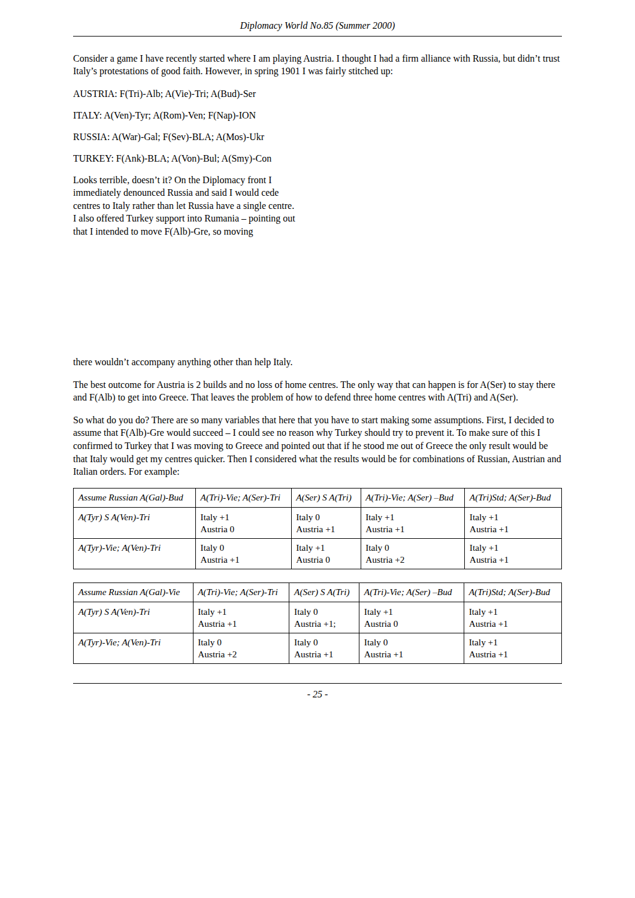Diplomacy World No.85 (Summer 2000)
Consider a game I have recently started where I am playing Austria. I thought I had a firm alliance with Russia, but didn’t trust Italy’s protestations of good faith. However, in spring 1901 I was fairly stitched up:
AUSTRIA: F(Tri)-Alb; A(Vie)-Tri; A(Bud)-Ser
ITALY: A(Ven)-Tyr; A(Rom)-Ven; F(Nap)-ION
RUSSIA: A(War)-Gal; F(Sev)-BLA; A(Mos)-Ukr
TURKEY: F(Ank)-BLA; A(Von)-Bul; A(Smy)-Con
Looks terrible, doesn’t it? On the Diplomacy front I immediately denounced Russia and said I would cede centres to Italy rather than let Russia have a single centre. I also offered Turkey support into Rumania – pointing out that I intended to move F(Alb)-Gre, so moving
there wouldn’t accompany anything other than help Italy.
The best outcome for Austria is 2 builds and no loss of home centres. The only way that can happen is for A(Ser) to stay there and F(Alb) to get into Greece. That leaves the problem of how to defend three home centres with A(Tri) and A(Ser).
So what do you do? There are so many variables that here that you have to start making some assumptions. First, I decided to assume that F(Alb)-Gre would succeed – I could see no reason why Turkey should try to prevent it. To make sure of this I confirmed to Turkey that I was moving to Greece and pointed out that if he stood me out of Greece the only result would be that Italy would get my centres quicker. Then I considered what the results would be for combinations of Russian, Austrian and Italian orders. For example:
| Assume Russian A(Gal)-Bud | A(Tri)-Vie; A(Ser)-Tri | A(Ser) S A(Tri) | A(Tri)-Vie; A(Ser) –Bud | A(Tri)Std; A(Ser)-Bud |
| A(Tyr) S A(Ven)-Tri | Italy +1 Austria 0 | Italy 0 Austria +1 | Italy +1 Austria +1 | Italy +1 Austria +1 |
| A(Tyr)-Vie; A(Ven)-Tri | Italy 0 Austria +1 | Italy +1 Austria 0 | Italy 0 Austria +2 | Italy +1 Austria +1 |
| Assume Russian A(Gal)-Vie | A(Tri)-Vie; A(Ser)-Tri | A(Ser) S A(Tri) | A(Tri)-Vie; A(Ser) –Bud | A(Tri)Std; A(Ser)-Bud |
| A(Tyr) S A(Ven)-Tri | Italy +1 Austria +1 | Italy 0 Austria +1; | Italy +1 Austria 0 | Italy +1 Austria +1 |
| A(Tyr)-Vie; A(Ven)-Tri | Italy 0 Austria +2 | Italy 0 Austria +1 | Italy 0 Austria +1 | Italy +1 Austria +1 |
- 25 -